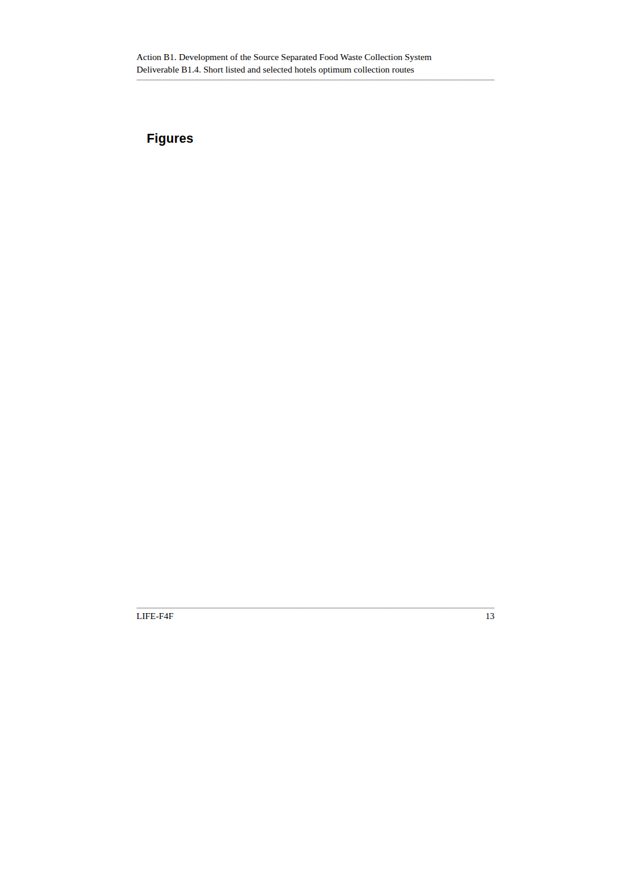Action B1. Development of the Source Separated Food Waste Collection System
Deliverable B1.4. Short listed and selected hotels optimum collection routes
Figures
LIFE-F4F 13